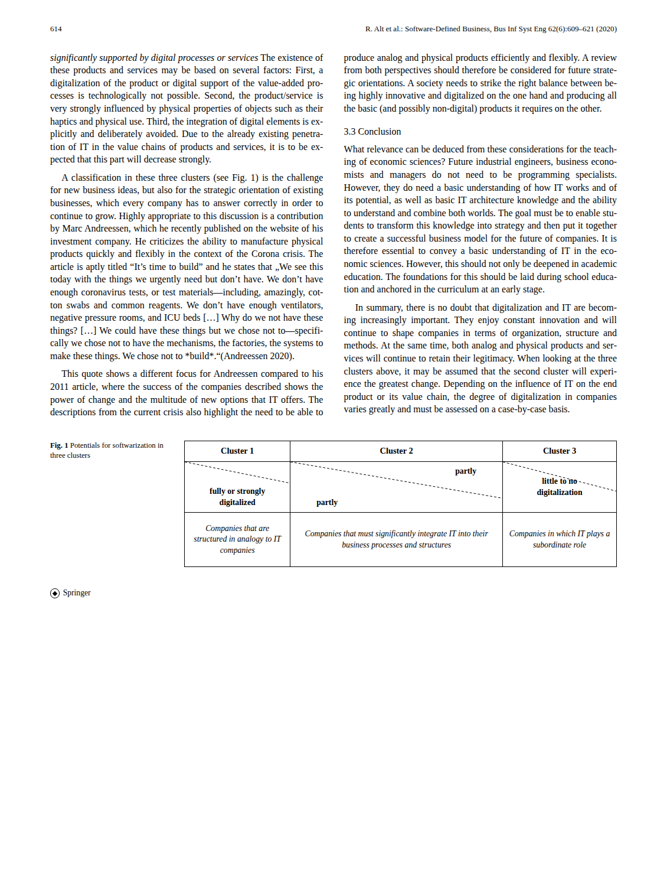614 R. Alt et al.: Software-Defined Business, Bus Inf Syst Eng 62(6):609–621 (2020)
significantly supported by digital processes or services The existence of these products and services may be based on several factors: First, a digitalization of the product or digital support of the value-added processes is technologically not possible. Second, the product/service is very strongly influenced by physical properties of objects such as their haptics and physical use. Third, the integration of digital elements is explicitly and deliberately avoided. Due to the already existing penetration of IT in the value chains of products and services, it is to be expected that this part will decrease strongly.
A classification in these three clusters (see Fig. 1) is the challenge for new business ideas, but also for the strategic orientation of existing businesses, which every company has to answer correctly in order to continue to grow. Highly appropriate to this discussion is a contribution by Marc Andreessen, which he recently published on the website of his investment company. He criticizes the ability to manufacture physical products quickly and flexibly in the context of the Corona crisis. The article is aptly titled “It’s time to build” and he states that „We see this today with the things we urgently need but don’t have. We don’t have enough coronavirus tests, or test materials—including, amazingly, cotton swabs and common reagents. We don’t have enough ventilators, negative pressure rooms, and ICU beds […] Why do we not have these things? […] We could have these things but we chose not to—specifically we chose not to have the mechanisms, the factories, the systems to make these things. We chose not to *build*.“(Andreessen 2020).
This quote shows a different focus for Andreessen compared to his 2011 article, where the success of the companies described shows the power of change and the multitude of new options that IT offers. The descriptions from the current crisis also highlight the need to be able to produce analog and physical products efficiently and flexibly. A review from both perspectives should therefore be considered for future strategic orientations. A society needs to strike the right balance between being highly innovative and digitalized on the one hand and producing all the basic (and possibly non-digital) products it requires on the other.
3.3 Conclusion
What relevance can be deduced from these considerations for the teaching of economic sciences? Future industrial engineers, business economists and managers do not need to be programming specialists. However, they do need a basic understanding of how IT works and of its potential, as well as basic IT architecture knowledge and the ability to understand and combine both worlds. The goal must be to enable students to transform this knowledge into strategy and then put it together to create a successful business model for the future of companies. It is therefore essential to convey a basic understanding of IT in the economic sciences. However, this should not only be deepened in academic education. The foundations for this should be laid during school education and anchored in the curriculum at an early stage.
In summary, there is no doubt that digitalization and IT are becoming increasingly important. They enjoy constant innovation and will continue to shape companies in terms of organization, structure and methods. At the same time, both analog and physical products and services will continue to retain their legitimacy. When looking at the three clusters above, it may be assumed that the second cluster will experience the greatest change. Depending on the influence of IT on the end product or its value chain, the degree of digitalization in companies varies greatly and must be assessed on a case-by-case basis.
Fig. 1 Potentials for softwarization in three clusters
| Cluster 1 | Cluster 2 | Cluster 3 |
| --- | --- | --- |
| fully or strongly digitalized | partly partly | little to no digitalization |
| Companies that are structured in analogy to IT companies | Companies that must significantly integrate IT into their business processes and structures | Companies in which IT plays a subordinate role |
Springer